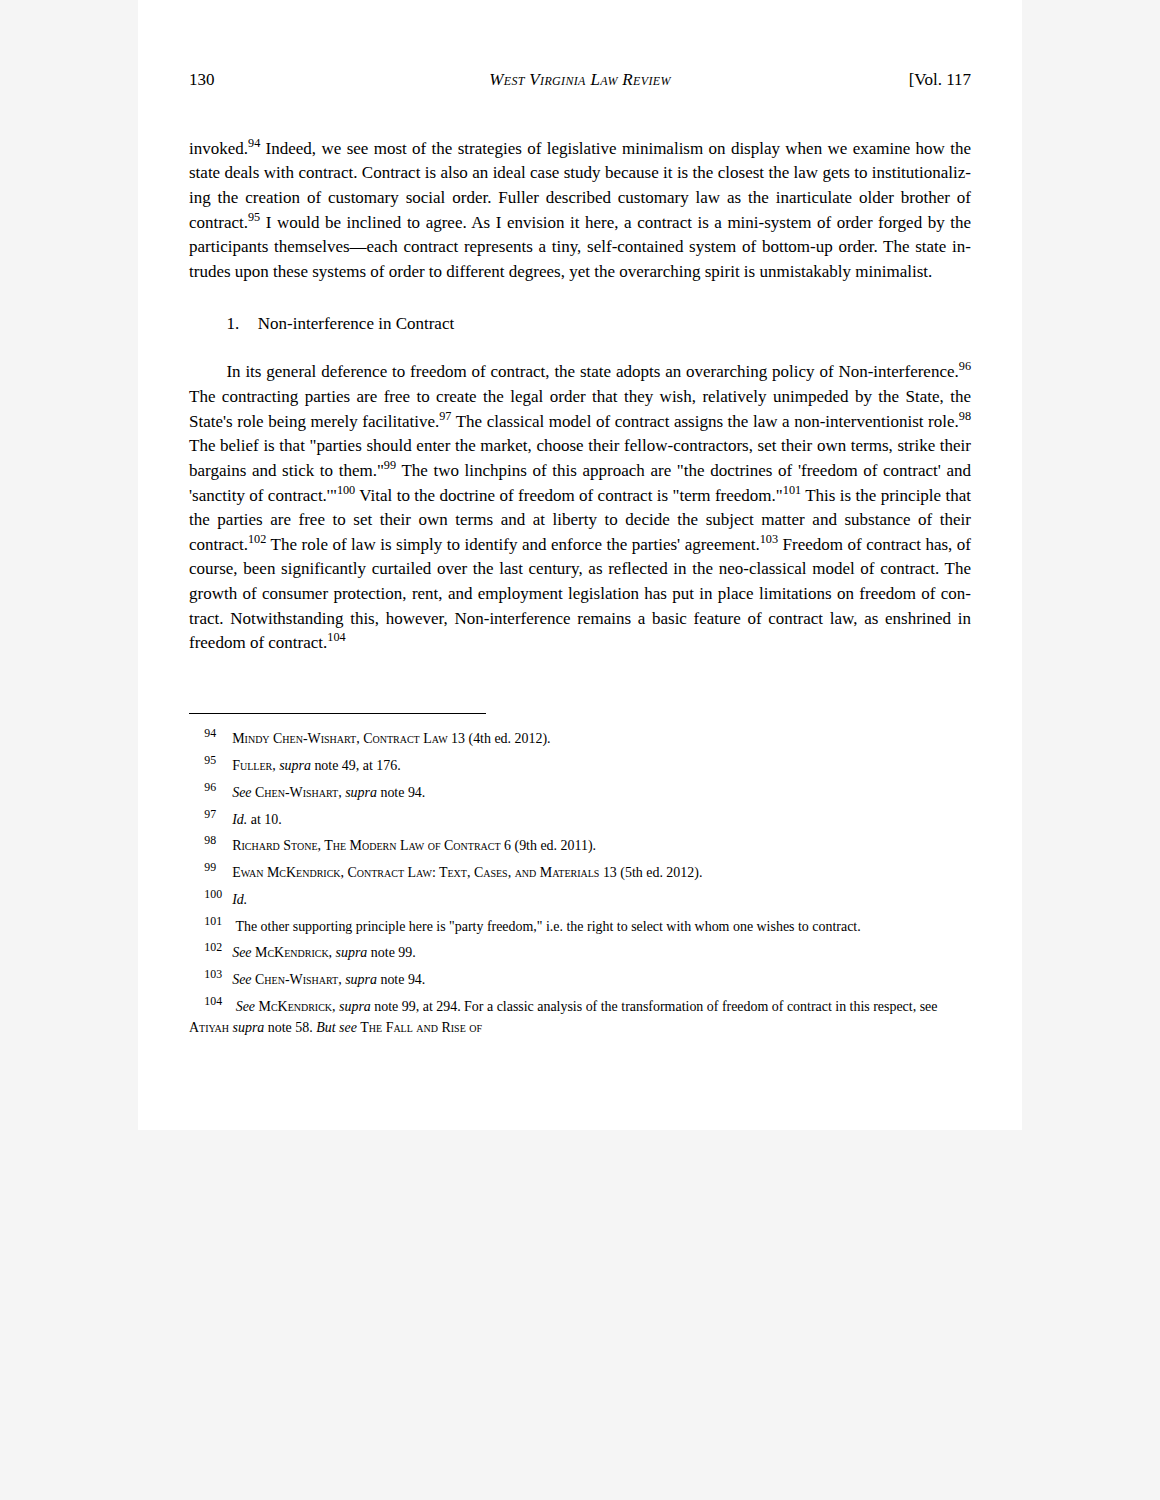130 West Virginia Law Review [Vol. 117
invoked.94 Indeed, we see most of the strategies of legislative minimalism on display when we examine how the state deals with contract. Contract is also an ideal case study because it is the closest the law gets to institutionalizing the creation of customary social order. Fuller described customary law as the inarticulate older brother of contract.95 I would be inclined to agree. As I envision it here, a contract is a mini-system of order forged by the participants themselves—each contract represents a tiny, self-contained system of bottom-up order. The state intrudes upon these systems of order to different degrees, yet the overarching spirit is unmistakably minimalist.
1. Non-interference in Contract
In its general deference to freedom of contract, the state adopts an overarching policy of Non-interference.96 The contracting parties are free to create the legal order that they wish, relatively unimpeded by the State, the State's role being merely facilitative.97 The classical model of contract assigns the law a non-interventionist role.98 The belief is that "parties should enter the market, choose their fellow-contractors, set their own terms, strike their bargains and stick to them."99 The two linchpins of this approach are "the doctrines of 'freedom of contract' and 'sanctity of contract.'"100 Vital to the doctrine of freedom of contract is "term freedom."101 This is the principle that the parties are free to set their own terms and at liberty to decide the subject matter and substance of their contract.102 The role of law is simply to identify and enforce the parties' agreement.103 Freedom of contract has, of course, been significantly curtailed over the last century, as reflected in the neo-classical model of contract. The growth of consumer protection, rent, and employment legislation has put in place limitations on freedom of contract. Notwithstanding this, however, Non-interference remains a basic feature of contract law, as enshrined in freedom of contract.104
94 Mindy Chen-Wishart, Contract Law 13 (4th ed. 2012).
95 Fuller, supra note 49, at 176.
96 See Chen-Wishart, supra note 94.
97 Id. at 10.
98 Richard Stone, The Modern Law of Contract 6 (9th ed. 2011).
99 Ewan McKendrick, Contract Law: Text, Cases, and Materials 13 (5th ed. 2012).
100 Id.
101 The other supporting principle here is "party freedom," i.e. the right to select with whom one wishes to contract.
102 See McKendrick, supra note 99.
103 See Chen-Wishart, supra note 94.
104 See McKendrick, supra note 99, at 294. For a classic analysis of the transformation of freedom of contract in this respect, see Atiyah supra note 58. But see The Fall and Rise of